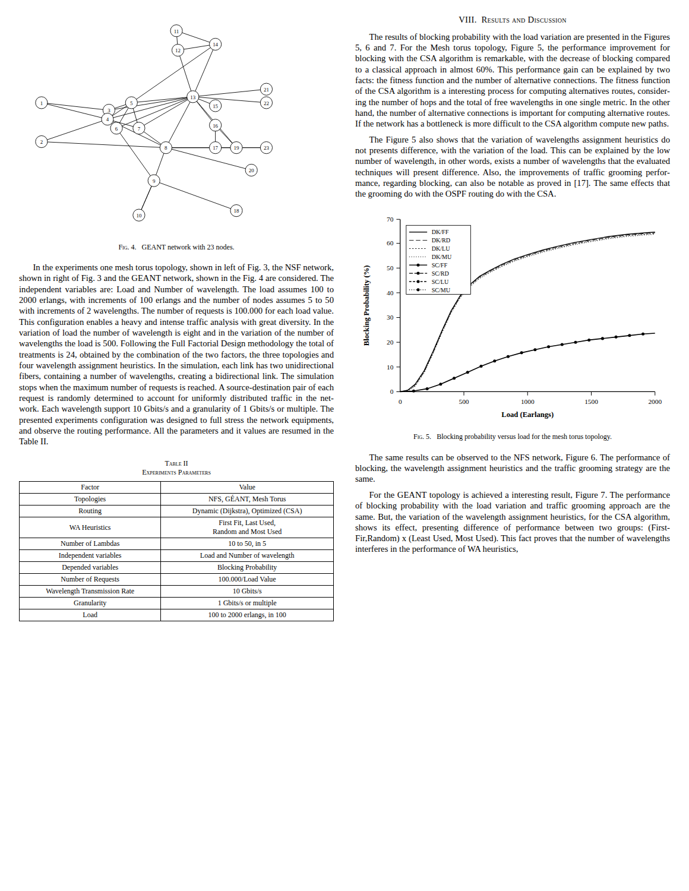11 12 14 5 1 3 4 6 7 2 13 21 22 15 16 17 19 23 20 8 9 10 18
Fig. 4. GEANT network with 23 nodes.
In the experiments one mesh torus topology, shown in left of Fig. 3, the NSF network, shown in right of Fig. 3 and the GEANT network, shown in the Fig. 4 are considered. The independent variables are: Load and Number of wavelength. The load assumes 100 to 2000 erlangs, with increments of 100 erlangs and the number of nodes assumes 5 to 50 with increments of 2 wavelengths. The number of requests is 100.000 for each load value. This configuration enables a heavy and intense traffic analysis with great diversity. In the variation of load the number of wavelength is eight and in the variation of the number of wavelengths the load is 500. Following the Full Factorial Design methodology the total of treatments is 24, obtained by the combination of the two factors, the three topologies and four wavelength assignment heuristics. In the simulation, each link has two unidirectional fibers, containing a number of wavelengths, creating a bidirectional link. The simulation stops when the maximum number of requests is reached. A source-destination pair of each request is randomly determined to account for uniformly distributed traffic in the network. Each wavelength support 10 Gbits/s and a granularity of 1 Gbits/s or multiple. The presented experiments configuration was designed to full stress the network equipments, and observe the routing performance. All the parameters and it values are resumed in the Table II.
Table II Experiments Parameters
| Factor | Value |
| --- | --- |
| Topologies | NFS, GÉANT, Mesh Torus |
| Routing | Dynamic (Dijkstra), Optimized (CSA) |
| WA Heuristics | First Fit, Last Used, Random and Most Used |
| Number of Lambdas | 10 to 50, in 5 |
| Independent variables | Load and Number of wavelength |
| Depended variables | Blocking Probability |
| Number of Requests | 100.000/Load Value |
| Wavelength Transmission Rate | 10 Gbits/s |
| Granularity | 1 Gbits/s or multiple |
| Load | 100 to 2000 erlangs, in 100 |
VIII. Results and Discussion
The results of blocking probability with the load variation are presented in the Figures 5, 6 and 7. For the Mesh torus topology, Figure 5, the performance improvement for blocking with the CSA algorithm is remarkable, with the decrease of blocking compared to a classical approach in almost 60%. This performance gain can be explained by two facts: the fitness function and the number of alternative connections. The fitness function of the CSA algorithm is a interesting process for computing alternatives routes, considering the number of hops and the total of free wavelengths in one single metric. In the other hand, the number of alternative connections is important for computing alternative routes. If the network has a bottleneck is more difficult to the CSA algorithm compute new paths.
The Figure 5 also shows that the variation of wavelengths assignment heuristics do not presents difference, with the variation of the load. This can be explained by the low number of wavelength, in other words, exists a number of wavelengths that the evaluated techniques will present difference. Also, the improvements of traffic grooming performance, regarding blocking, can also be notable as proved in [17]. The same effects that the grooming do with the OSPF routing do with the CSA.
0 10 20 30 40 50 60 70 0 500 1000 1500 2000 Blocking Probability (%) Load (Earlangs) DK/FF DK/RD DK/LU DK/MU SC/FF SC/RD SC/LU SC/MU
Fig. 5. Blocking probability versus load for the mesh torus topology.
The same results can be observed to the NFS network, Figure 6. The performance of blocking, the wavelength assignment heuristics and the traffic grooming strategy are the same.
For the GEANT topology is achieved a interesting result, Figure 7. The performance of blocking probability with the load variation and traffic grooming approach are the same. But, the variation of the wavelength assignment heuristics, for the CSA algorithm, shows its effect, presenting difference of performance between two groups: (First-Fir,Random) x (Least Used, Most Used). This fact proves that the number of wavelengths interferes in the performance of WA heuristics,